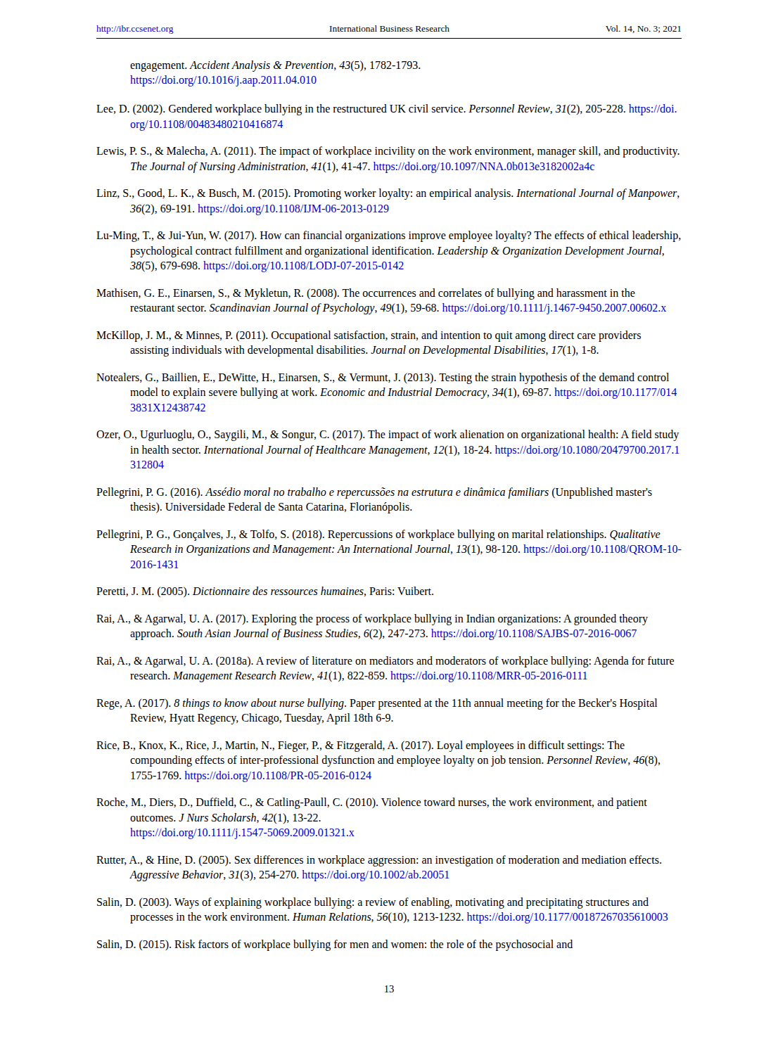http://ibr.ccsenet.org International Business Research Vol. 14, No. 3; 2021
engagement. Accident Analysis & Prevention, 43(5), 1782-1793.
https://doi.org/10.1016/j.aap.2011.04.010
Lee, D. (2002). Gendered workplace bullying in the restructured UK civil service. Personnel Review, 31(2), 205-228. https://doi.org/10.1108/00483480210416874
Lewis, P. S., & Malecha, A. (2011). The impact of workplace incivility on the work environment, manager skill, and productivity. The Journal of Nursing Administration, 41(1), 41-47. https://doi.org/10.1097/NNA.0b013e3182002a4c
Linz, S., Good, L. K., & Busch, M. (2015). Promoting worker loyalty: an empirical analysis. International Journal of Manpower, 36(2), 69-191. https://doi.org/10.1108/IJM-06-2013-0129
Lu-Ming, T., & Jui-Yun, W. (2017). How can financial organizations improve employee loyalty? The effects of ethical leadership, psychological contract fulfillment and organizational identification. Leadership & Organization Development Journal, 38(5), 679-698. https://doi.org/10.1108/LODJ-07-2015-0142
Mathisen, G. E., Einarsen, S., & Mykletun, R. (2008). The occurrences and correlates of bullying and harassment in the restaurant sector. Scandinavian Journal of Psychology, 49(1), 59-68. https://doi.org/10.1111/j.1467-9450.2007.00602.x
McKillop, J. M., & Minnes, P. (2011). Occupational satisfaction, strain, and intention to quit among direct care providers assisting individuals with developmental disabilities. Journal on Developmental Disabilities, 17(1), 1-8.
Notealers, G., Baillien, E., DeWitte, H., Einarsen, S., & Vermunt, J. (2013). Testing the strain hypothesis of the demand control model to explain severe bullying at work. Economic and Industrial Democracy, 34(1), 69-87. https://doi.org/10.1177/0143831X12438742
Ozer, O., Ugurluoglu, O., Saygili, M., & Songur, C. (2017). The impact of work alienation on organizational health: A field study in health sector. International Journal of Healthcare Management, 12(1), 18-24. https://doi.org/10.1080/20479700.2017.1312804
Pellegrini, P. G. (2016). Assédio moral no trabalho e repercussões na estrutura e dinâmica familiars (Unpublished master's thesis). Universidade Federal de Santa Catarina, Florianópolis.
Pellegrini, P. G., Gonçalves, J., & Tolfo, S. (2018). Repercussions of workplace bullying on marital relationships. Qualitative Research in Organizations and Management: An International Journal, 13(1), 98-120. https://doi.org/10.1108/QROM-10-2016-1431
Peretti, J. M. (2005). Dictionnaire des ressources humaines, Paris: Vuibert.
Rai, A., & Agarwal, U. A. (2017). Exploring the process of workplace bullying in Indian organizations: A grounded theory approach. South Asian Journal of Business Studies, 6(2), 247-273. https://doi.org/10.1108/SAJBS-07-2016-0067
Rai, A., & Agarwal, U. A. (2018a). A review of literature on mediators and moderators of workplace bullying: Agenda for future research. Management Research Review, 41(1), 822-859. https://doi.org/10.1108/MRR-05-2016-0111
Rege, A. (2017). 8 things to know about nurse bullying. Paper presented at the 11th annual meeting for the Becker's Hospital Review, Hyatt Regency, Chicago, Tuesday, April 18th 6-9.
Rice, B., Knox, K., Rice, J., Martin, N., Fieger, P., & Fitzgerald, A. (2017). Loyal employees in difficult settings: The compounding effects of inter-professional dysfunction and employee loyalty on job tension. Personnel Review, 46(8), 1755-1769. https://doi.org/10.1108/PR-05-2016-0124
Roche, M., Diers, D., Duffield, C., & Catling-Paull, C. (2010). Violence toward nurses, the work environment, and patient outcomes. J Nurs Scholarsh, 42(1), 13-22.
https://doi.org/10.1111/j.1547-5069.2009.01321.x
Rutter, A., & Hine, D. (2005). Sex differences in workplace aggression: an investigation of moderation and mediation effects. Aggressive Behavior, 31(3), 254-270. https://doi.org/10.1002/ab.20051
Salin, D. (2003). Ways of explaining workplace bullying: a review of enabling, motivating and precipitating structures and processes in the work environment. Human Relations, 56(10), 1213-1232. https://doi.org/10.1177/00187267035610003
Salin, D. (2015). Risk factors of workplace bullying for men and women: the role of the psychosocial and
13